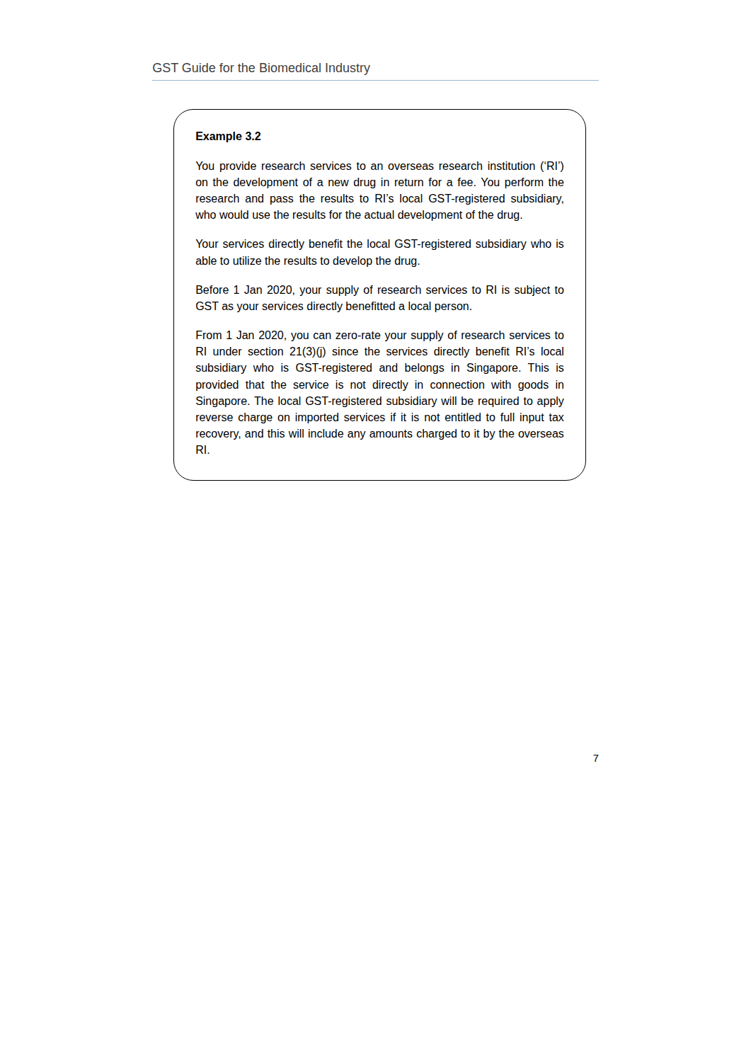GST Guide for the Biomedical Industry
Example 3.2
You provide research services to an overseas research institution (‘RI’) on the development of a new drug in return for a fee. You perform the research and pass the results to RI’s local GST-registered subsidiary, who would use the results for the actual development of the drug.
Your services directly benefit the local GST-registered subsidiary who is able to utilize the results to develop the drug.
Before 1 Jan 2020, your supply of research services to RI is subject to GST as your services directly benefitted a local person.
From 1 Jan 2020, you can zero-rate your supply of research services to RI under section 21(3)(j) since the services directly benefit RI’s local subsidiary who is GST-registered and belongs in Singapore. This is provided that the service is not directly in connection with goods in Singapore. The local GST-registered subsidiary will be required to apply reverse charge on imported services if it is not entitled to full input tax recovery, and this will include any amounts charged to it by the overseas RI.
7